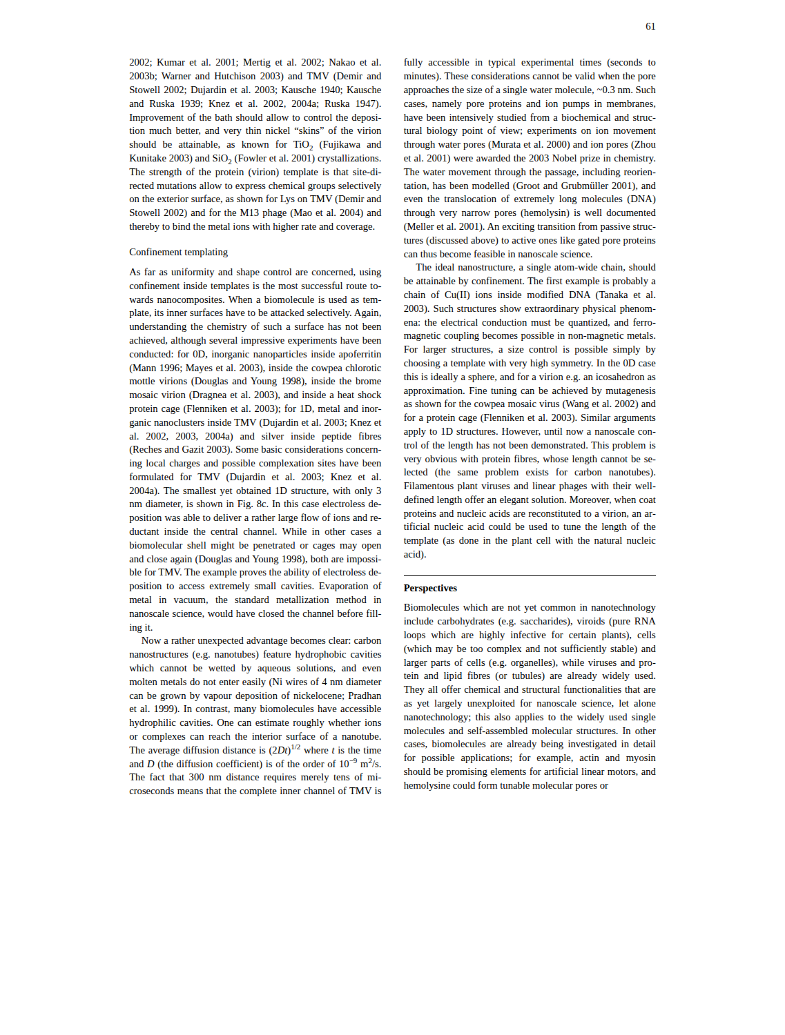61
2002; Kumar et al. 2001; Mertig et al. 2002; Nakao et al. 2003b; Warner and Hutchison 2003) and TMV (Demir and Stowell 2002; Dujardin et al. 2003; Kausche 1940; Kausche and Ruska 1939; Knez et al. 2002, 2004a; Ruska 1947). Improvement of the bath should allow to control the deposition much better, and very thin nickel “skins” of the virion should be attainable, as known for TiO2 (Fujikawa and Kunitake 2003) and SiO2 (Fowler et al. 2001) crystallizations. The strength of the protein (virion) template is that site-directed mutations allow to express chemical groups selectively on the exterior surface, as shown for Lys on TMV (Demir and Stowell 2002) and for the M13 phage (Mao et al. 2004) and thereby to bind the metal ions with higher rate and coverage.
Confinement templating
As far as uniformity and shape control are concerned, using confinement inside templates is the most successful route towards nanocomposites. When a biomolecule is used as template, its inner surfaces have to be attacked selectively. Again, understanding the chemistry of such a surface has not been achieved, although several impressive experiments have been conducted: for 0D, inorganic nanoparticles inside apoferritin (Mann 1996; Mayes et al. 2003), inside the cowpea chlorotic mottle virions (Douglas and Young 1998), inside the brome mosaic virion (Dragnea et al. 2003), and inside a heat shock protein cage (Flenniken et al. 2003); for 1D, metal and inorganic nanoclusters inside TMV (Dujardin et al. 2003; Knez et al. 2002, 2003, 2004a) and silver inside peptide fibres (Reches and Gazit 2003). Some basic considerations concerning local charges and possible complexation sites have been formulated for TMV (Dujardin et al. 2003; Knez et al. 2004a). The smallest yet obtained 1D structure, with only 3 nm diameter, is shown in Fig. 8c. In this case electroless deposition was able to deliver a rather large flow of ions and reductant inside the central channel. While in other cases a biomolecular shell might be penetrated or cages may open and close again (Douglas and Young 1998), both are impossible for TMV. The example proves the ability of electroless deposition to access extremely small cavities. Evaporation of metal in vacuum, the standard metallization method in nanoscale science, would have closed the channel before filling it.
Now a rather unexpected advantage becomes clear: carbon nanostructures (e.g. nanotubes) feature hydrophobic cavities which cannot be wetted by aqueous solutions, and even molten metals do not enter easily (Ni wires of 4 nm diameter can be grown by vapour deposition of nickelocene; Pradhan et al. 1999). In contrast, many biomolecules have accessible hydrophilic cavities. One can estimate roughly whether ions or complexes can reach the interior surface of a nanotube. The average diffusion distance is (2Dt)1/2 where t is the time and D (the diffusion coefficient) is of the order of 10−9 m2/s. The fact that 300 nm distance requires merely tens of microseconds means that the complete inner channel of TMV is fully accessible in typical experimental times (seconds to minutes). These considerations cannot be valid when the pore approaches the size of a single water molecule, ~0.3 nm. Such cases, namely pore proteins and ion pumps in membranes, have been intensively studied from a biochemical and structural biology point of view; experiments on ion movement through water pores (Murata et al. 2000) and ion pores (Zhou et al. 2001) were awarded the 2003 Nobel prize in chemistry. The water movement through the passage, including reorientation, has been modelled (Groot and Grubmüller 2001), and even the translocation of extremely long molecules (DNA) through very narrow pores (hemolysin) is well documented (Meller et al. 2001). An exciting transition from passive structures (discussed above) to active ones like gated pore proteins can thus become feasible in nanoscale science.
The ideal nanostructure, a single atom-wide chain, should be attainable by confinement. The first example is probably a chain of Cu(II) ions inside modified DNA (Tanaka et al. 2003). Such structures show extraordinary physical phenomena: the electrical conduction must be quantized, and ferromagnetic coupling becomes possible in non-magnetic metals. For larger structures, a size control is possible simply by choosing a template with very high symmetry. In the 0D case this is ideally a sphere, and for a virion e.g. an icosahedron as approximation. Fine tuning can be achieved by mutagenesis as shown for the cowpea mosaic virus (Wang et al. 2002) and for a protein cage (Flenniken et al. 2003). Similar arguments apply to 1D structures. However, until now a nanoscale control of the length has not been demonstrated. This problem is very obvious with protein fibres, whose length cannot be selected (the same problem exists for carbon nanotubes). Filamentous plant viruses and linear phages with their well-defined length offer an elegant solution. Moreover, when coat proteins and nucleic acids are reconstituted to a virion, an artificial nucleic acid could be used to tune the length of the template (as done in the plant cell with the natural nucleic acid).
Perspectives
Biomolecules which are not yet common in nanotechnology include carbohydrates (e.g. saccharides), viroids (pure RNA loops which are highly infective for certain plants), cells (which may be too complex and not sufficiently stable) and larger parts of cells (e.g. organelles), while viruses and protein and lipid fibres (or tubules) are already widely used. They all offer chemical and structural functionalities that are as yet largely unexploited for nanoscale science, let alone nanotechnology; this also applies to the widely used single molecules and self-assembled molecular structures. In other cases, biomolecules are already being investigated in detail for possible applications; for example, actin and myosin should be promising elements for artificial linear motors, and hemolysine could form tunable molecular pores or